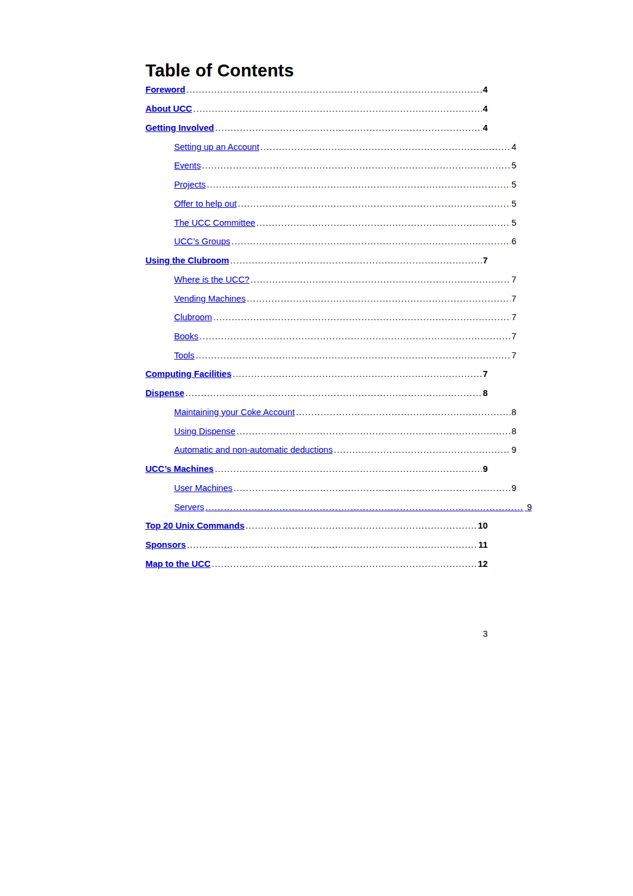Table of Contents
Foreword .......................................................................................................... 4
About UCC ....................................................................................................... 4
Getting Involved ................................................................................................. 4
Setting up an Account ..................................................................................... 4
Events ......................................................................................................... 5
Projects ....................................................................................................... 5
Offer to help out ............................................................................................. 5
The UCC Committee ....................................................................................... 5
UCC’s Groups ............................................................................................... 6
Using the Clubroom ............................................................................................ 7
Where is the UCC? ......................................................................................... 7
Vending Machines .......................................................................................... 7
Clubroom ..................................................................................................... 7
Books .......................................................................................................... 7
Tools ........................................................................................................... 7
Computing Facilities ........................................................................................... 7
Dispense ......................................................................................................... 8
Maintaining your Coke Account ....................................................................... 8
Using Dispense ............................................................................................. 8
Automatic and non-automatic deductions .......................................................... 9
UCC’s Machines ................................................................................................. 9
User Machines .............................................................................................. 9
Servers </span....................................................................................................... 9
Top 20 Unix Commands ....................................................................................... 10
Sponsors ................................................................................................................. 11
Map to the UCC ................................................................................................. 12
3